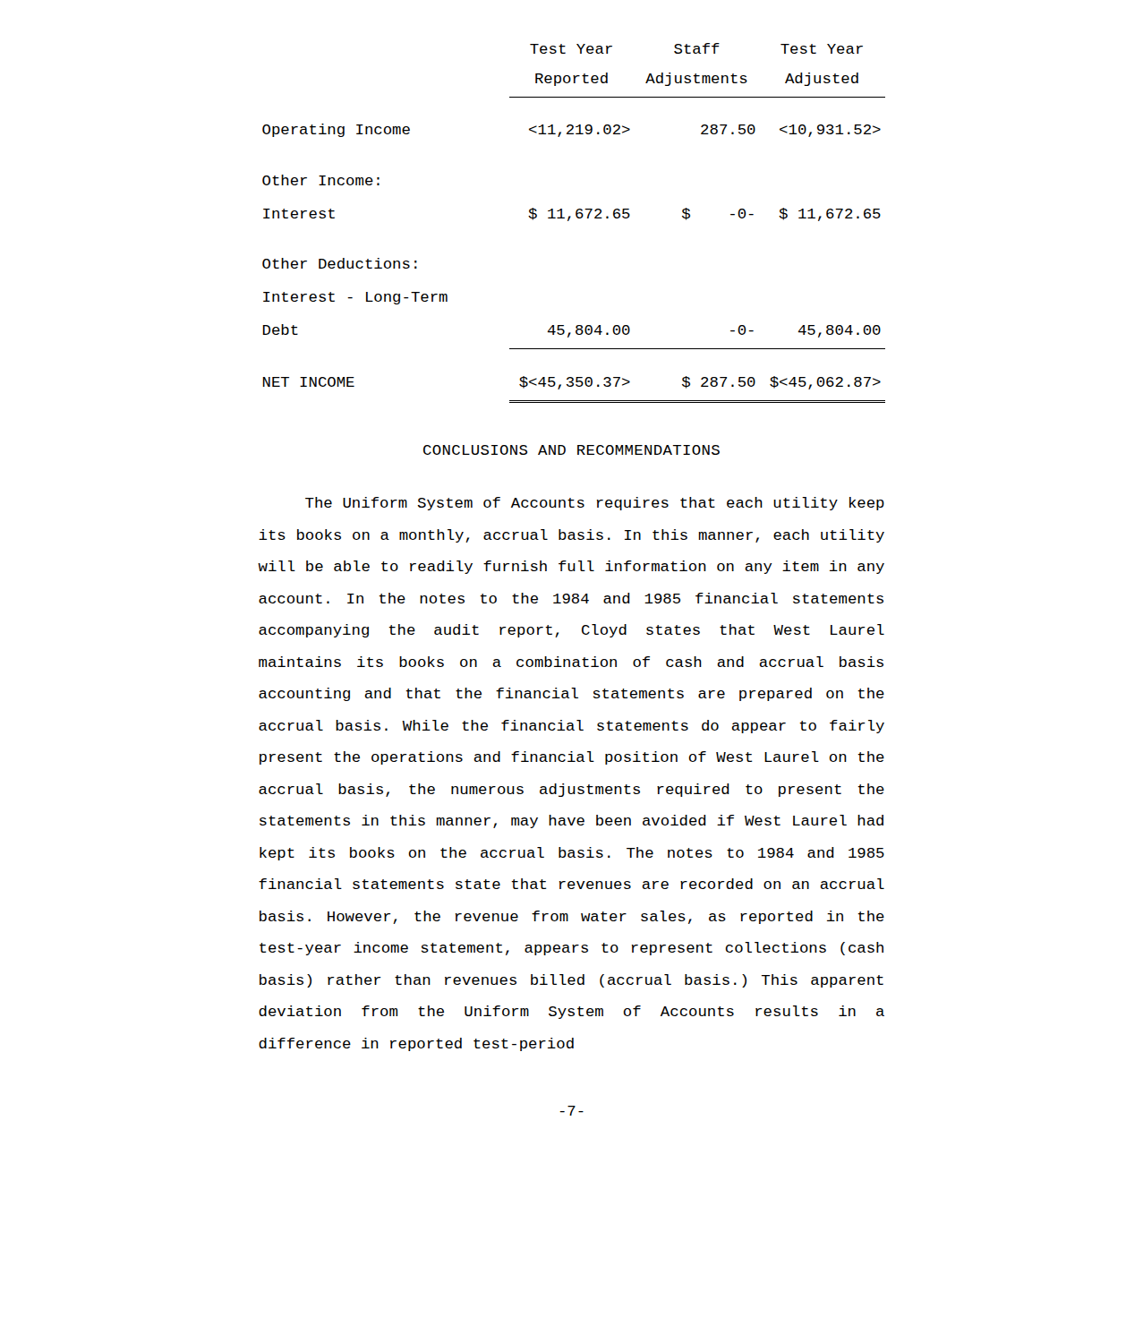| | Test Year Reported | Staff Adjustments | Test Year Adjusted |
| --- | --- | --- | --- |
| Operating Income | <11,219.02> | 287.50 | <10,931.52> |
| Other Income: | | | |
| Interest | $ 11,672.65 | $ -0- | $ 11,672.65 |
| Other Deductions: | | | |
| Interest - Long-Term | | | |
| Debt | 45,804.00 | -0- | 45,804.00 |
| NET INCOME | $<45,350.37> | $ 287.50 | $<45,062.87> |
CONCLUSIONS AND RECOMMENDATIONS
The Uniform System of Accounts requires that each utility keep its books on a monthly, accrual basis. In this manner, each utility will be able to readily furnish full information on any item in any account. In the notes to the 1984 and 1985 financial statements accompanying the audit report, Cloyd states that West Laurel maintains its books on a combination of cash and accrual basis accounting and that the financial statements are prepared on the accrual basis. While the financial statements do appear to fairly present the operations and financial position of West Laurel on the accrual basis, the numerous adjustments required to present the statements in this manner, may have been avoided if West Laurel had kept its books on the accrual basis. The notes to 1984 and 1985 financial statements state that revenues are recorded on an accrual basis. However, the revenue from water sales, as reported in the test-year income statement, appears to represent collections (cash basis) rather than revenues billed (accrual basis.) This apparent deviation from the Uniform System of Accounts results in a difference in reported test-period
-7-